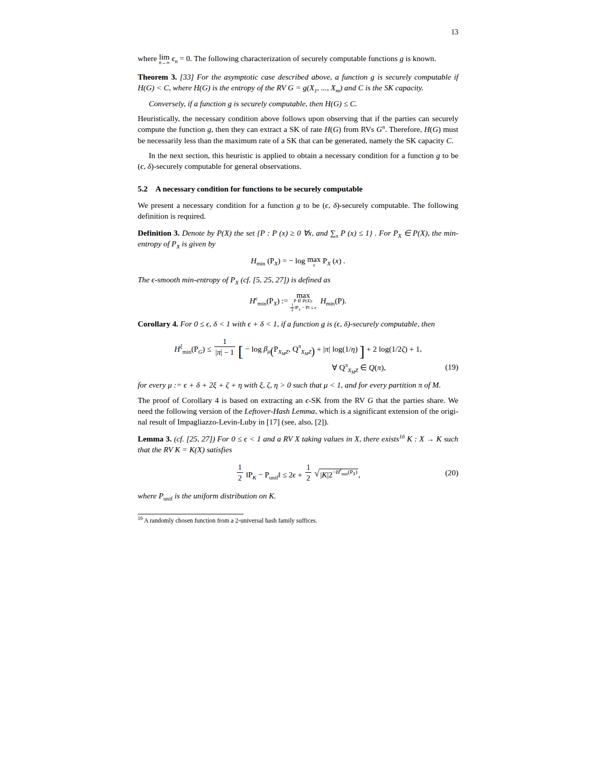13
where lim n→∞ ϵn = 0. The following characterization of securely computable functions g is known.
Theorem 3. [33] For the asymptotic case described above, a function g is securely computable if H(G) < C, where H(G) is the entropy of the RV G = g(X1, ..., Xm) and C is the SK capacity.
Conversely, if a function g is securely computable, then H(G) ≤ C.
Heuristically, the necessary condition above follows upon observing that if the parties can securely compute the function g, then they can extract a SK of rate H(G) from RVs Gn. Therefore, H(G) must be necessarily less than the maximum rate of a SK that can be generated, namely the SK capacity C.
In the next section, this heuristic is applied to obtain a necessary condition for a function g to be (ϵ, δ)-securely computable for general observations.
5.2 A necessary condition for functions to be securely computable
We present a necessary condition for a function g to be (ϵ, δ)-securely computable. The following definition is required.
Definition 3. Denote by P(X) the set {P : P (x) ≥ 0 ∀x, and ∑x P (x) ≤ 1} . For PX ∈ P(X), the min-entropy of PX is given by
Hmin (PX) = − log max x PX (x) .
The ϵ-smooth min-entropy of PX (cf. [5, 25, 27]) is defined as
Hϵmin(PX) := max P ∈ P(X): 12‖PX − P‖ ≤ ϵ Hmin(P).
Corollary 4. For 0 ≤ ϵ, δ < 1 with ϵ + δ < 1, if a function g is (ϵ, δ)-securely computable, then
Hξmin(PG) ≤ 1|π| − 1 [ − log βμ(PXMZ, QπXMZ) + |π| log(1/η) ] + 2 log(1/2ζ) + 1,
∀ QπXMZ ∈ Q(π), (19)
for every μ := ϵ + δ + 2ξ + ζ + η with ξ, ζ, η > 0 such that μ < 1, and for every partition π of M.
The proof of Corollary 4 is based on extracting an ϵ-SK from the RV G that the parties share. We need the following version of the Leftover-Hash Lemma, which is a significant extension of the original result of Impagliazzo-Levin-Luby in [17] (see, also, [2]).
Lemma 3. (cf. [25, 27]) For 0 ≤ ϵ < 1 and a RV X taking values in X, there exists16 K : X → K such that the RV K = K(X) satisfies
12 ‖PK − Punif‖ ≤ 2ϵ + 12 |K|2−Hϵmin(PX), (20)
where Punif is the uniform distribution on K.
16 A randomly chosen function from a 2-universal hash family suffices.